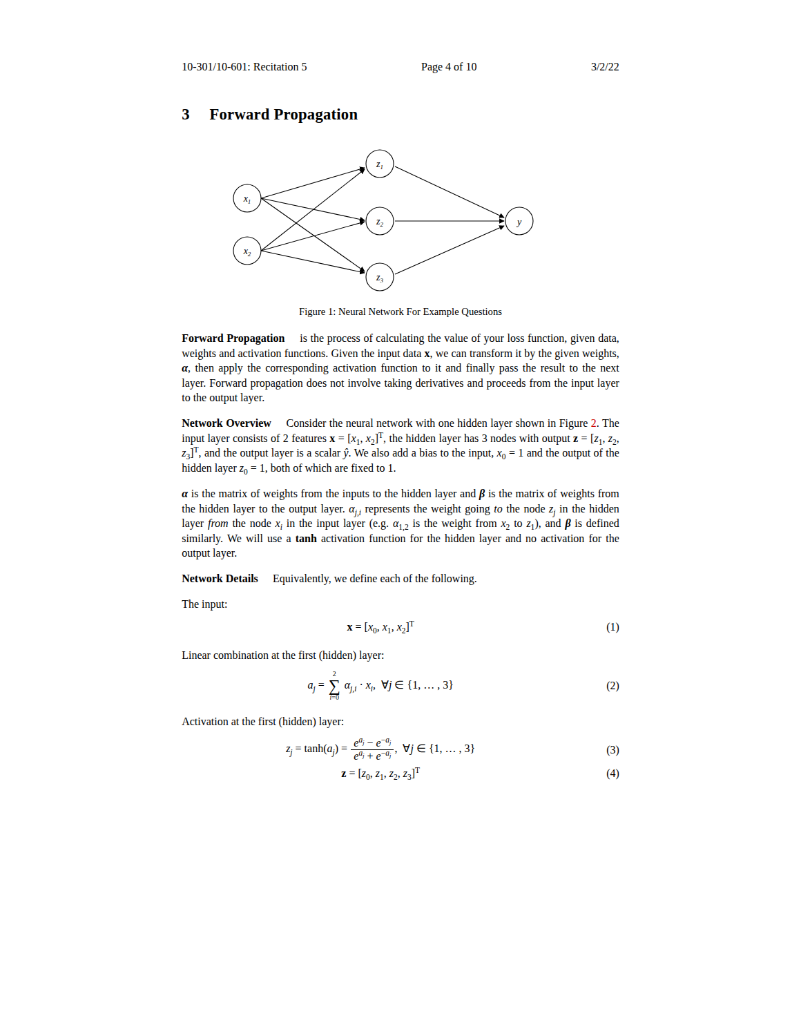10-301/10-601: Recitation 5
Page 4 of 10
3/2/22
3 Forward Propagation
x1 x2 z1 z2 z3 y
Figure 1: Neural Network For Example Questions
Forward Propagation is the process of calculating the value of your loss function, given data, weights and activation functions. Given the input data x, we can transform it by the given weights, α, then apply the corresponding activation function to it and finally pass the result to the next layer. Forward propagation does not involve taking derivatives and proceeds from the input layer to the output layer.
Network Overview Consider the neural network with one hidden layer shown in Figure 2. The input layer consists of 2 features x = [x1, x2]T, the hidden layer has 3 nodes with output z = [z1, z2, z3]T, and the output layer is a scalar ŷ. We also add a bias to the input, x0 = 1 and the output of the hidden layer z0 = 1, both of which are fixed to 1.
α is the matrix of weights from the inputs to the hidden layer and β is the matrix of weights from the hidden layer to the output layer. αj,i represents the weight going to the node zj in the hidden layer from the node xi in the input layer (e.g. α1,2 is the weight from x2 to z1), and β is defined similarly. We will use a tanh activation function for the hidden layer and no activation for the output layer.
Network Details Equivalently, we define each of the following.
The input:
x = [x0, x1, x2]T
(1)
Linear combination at the first (hidden) layer:
aj = 2 ∑ i=0 αj,i · xi, ∀j ∈ {1, … , 3}
(2)
Activation at the first (hidden) layer:
zj = tanh(aj) = eaj − e−aj eaj + e−aj , ∀j ∈ {1, … , 3}
(3)
z = [z0, z1, z2, z3]T
(4)